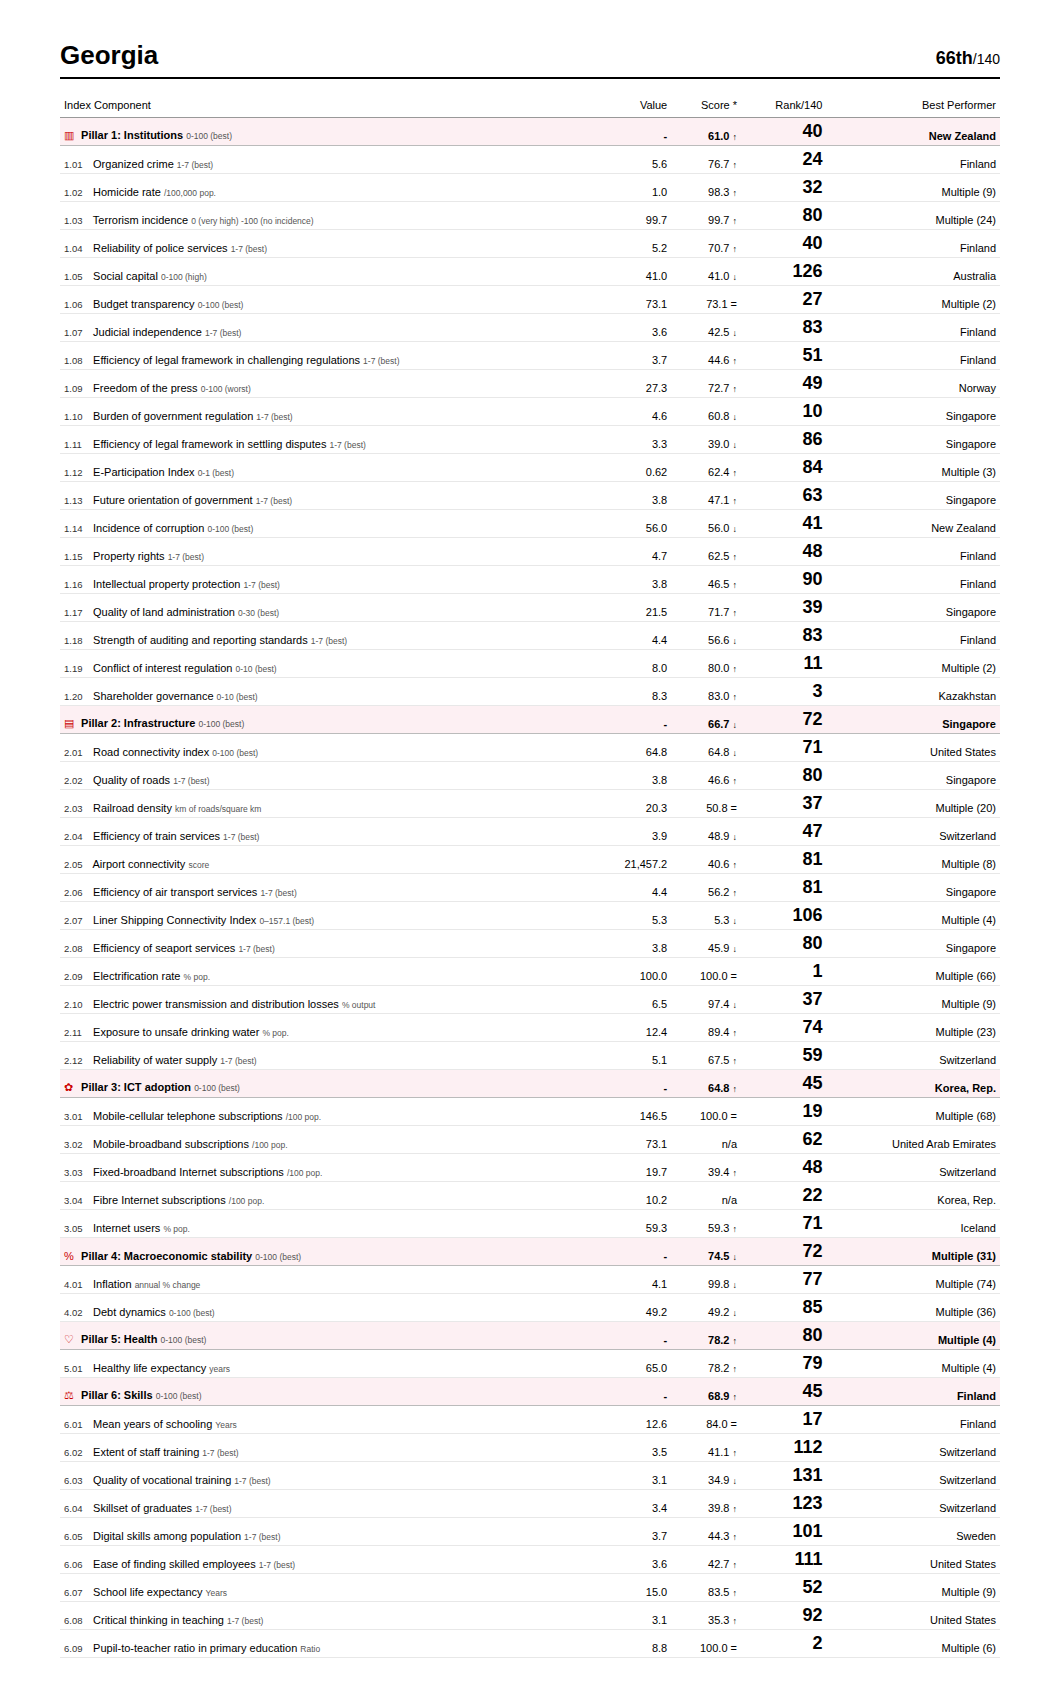Georgia
66th/140
| Index Component | Value | Score * | Rank/140 | Best Performer |
| --- | --- | --- | --- | --- |
| ▥ Pillar 1: Institutions 0-100 (best) | - | 61.0 ↑ | 40 | New Zealand |
| 1.01 Organized crime 1-7 (best) | 5.6 | 76.7 ↑ | 24 | Finland |
| 1.02 Homicide rate /100,000 pop. | 1.0 | 98.3 ↑ | 32 | Multiple (9) |
| 1.03 Terrorism incidence 0 (very high) -100 (no incidence) | 99.7 | 99.7 ↑ | 80 | Multiple (24) |
| 1.04 Reliability of police services 1-7 (best) | 5.2 | 70.7 ↑ | 40 | Finland |
| 1.05 Social capital 0-100 (high) | 41.0 | 41.0 ↓ | 126 | Australia |
| 1.06 Budget transparency 0-100 (best) | 73.1 | 73.1 = | 27 | Multiple (2) |
| 1.07 Judicial independence 1-7 (best) | 3.6 | 42.5 ↓ | 83 | Finland |
| 1.08 Efficiency of legal framework in challenging regulations 1-7 (best) | 3.7 | 44.6 ↑ | 51 | Finland |
| 1.09 Freedom of the press 0-100 (worst) | 27.3 | 72.7 ↑ | 49 | Norway |
| 1.10 Burden of government regulation 1-7 (best) | 4.6 | 60.8 ↓ | 10 | Singapore |
| 1.11 Efficiency of legal framework in settling disputes 1-7 (best) | 3.3 | 39.0 ↓ | 86 | Singapore |
| 1.12 E-Participation Index 0-1 (best) | 0.62 | 62.4 ↑ | 84 | Multiple (3) |
| 1.13 Future orientation of government 1-7 (best) | 3.8 | 47.1 ↑ | 63 | Singapore |
| 1.14 Incidence of corruption 0-100 (best) | 56.0 | 56.0 ↓ | 41 | New Zealand |
| 1.15 Property rights 1-7 (best) | 4.7 | 62.5 ↑ | 48 | Finland |
| 1.16 Intellectual property protection 1-7 (best) | 3.8 | 46.5 ↑ | 90 | Finland |
| 1.17 Quality of land administration 0-30 (best) | 21.5 | 71.7 ↑ | 39 | Singapore |
| 1.18 Strength of auditing and reporting standards 1-7 (best) | 4.4 | 56.6 ↓ | 83 | Finland |
| 1.19 Conflict of interest regulation 0-10 (best) | 8.0 | 80.0 ↑ | 11 | Multiple (2) |
| 1.20 Shareholder governance 0-10 (best) | 8.3 | 83.0 ↑ | 3 | Kazakhstan |
| ▤ Pillar 2: Infrastructure 0-100 (best) | - | 66.7 ↓ | 72 | Singapore |
| 2.01 Road connectivity index 0-100 (best) | 64.8 | 64.8 ↓ | 71 | United States |
| 2.02 Quality of roads 1-7 (best) | 3.8 | 46.6 ↑ | 80 | Singapore |
| 2.03 Railroad density km of roads/square km | 20.3 | 50.8 = | 37 | Multiple (20) |
| 2.04 Efficiency of train services 1-7 (best) | 3.9 | 48.9 ↓ | 47 | Switzerland |
| 2.05 Airport connectivity score | 21,457.2 | 40.6 ↑ | 81 | Multiple (8) |
| 2.06 Efficiency of air transport services 1-7 (best) | 4.4 | 56.2 ↑ | 81 | Singapore |
| 2.07 Liner Shipping Connectivity Index 0–157.1 (best) | 5.3 | 5.3 ↓ | 106 | Multiple (4) |
| 2.08 Efficiency of seaport services 1-7 (best) | 3.8 | 45.9 ↓ | 80 | Singapore |
| 2.09 Electrification rate % pop. | 100.0 | 100.0 = | 1 | Multiple (66) |
| 2.10 Electric power transmission and distribution losses % output | 6.5 | 97.4 ↓ | 37 | Multiple (9) |
| 2.11 Exposure to unsafe drinking water % pop. | 12.4 | 89.4 ↑ | 74 | Multiple (23) |
| 2.12 Reliability of water supply 1-7 (best) | 5.1 | 67.5 ↑ | 59 | Switzerland |
| ✿ Pillar 3: ICT adoption 0-100 (best) | - | 64.8 ↑ | 45 | Korea, Rep. |
| 3.01 Mobile-cellular telephone subscriptions /100 pop. | 146.5 | 100.0 = | 19 | Multiple (68) |
| 3.02 Mobile-broadband subscriptions /100 pop. | 73.1 | n/a | 62 | United Arab Emirates |
| 3.03 Fixed-broadband Internet subscriptions /100 pop. | 19.7 | 39.4 ↑ | 48 | Switzerland |
| 3.04 Fibre Internet subscriptions /100 pop. | 10.2 | n/a | 22 | Korea, Rep. |
| 3.05 Internet users % pop. | 59.3 | 59.3 ↑ | 71 | Iceland |
| % Pillar 4: Macroeconomic stability 0-100 (best) | - | 74.5 ↓ | 72 | Multiple (31) |
| 4.01 Inflation annual % change | 4.1 | 99.8 ↓ | 77 | Multiple (74) |
| 4.02 Debt dynamics 0-100 (best) | 49.2 | 49.2 ↓ | 85 | Multiple (36) |
| ♡ Pillar 5: Health 0-100 (best) | - | 78.2 ↑ | 80 | Multiple (4) |
| 5.01 Healthy life expectancy years | 65.0 | 78.2 ↑ | 79 | Multiple (4) |
| ⚖ Pillar 6: Skills 0-100 (best) | - | 68.9 ↑ | 45 | Finland |
| 6.01 Mean years of schooling Years | 12.6 | 84.0 = | 17 | Finland |
| 6.02 Extent of staff training 1-7 (best) | 3.5 | 41.1 ↑ | 112 | Switzerland |
| 6.03 Quality of vocational training 1-7 (best) | 3.1 | 34.9 ↓ | 131 | Switzerland |
| 6.04 Skillset of graduates 1-7 (best) | 3.4 | 39.8 ↑ | 123 | Switzerland |
| 6.05 Digital skills among population 1-7 (best) | 3.7 | 44.3 ↑ | 101 | Sweden |
| 6.06 Ease of finding skilled employees 1-7 (best) | 3.6 | 42.7 ↑ | 111 | United States |
| 6.07 School life expectancy Years | 15.0 | 83.5 ↑ | 52 | Multiple (9) |
| 6.08 Critical thinking in teaching 1-7 (best) | 3.1 | 35.3 ↑ | 92 | United States |
| 6.09 Pupil-to-teacher ratio in primary education Ratio | 8.8 | 100.0 = | 2 | Multiple (6) |